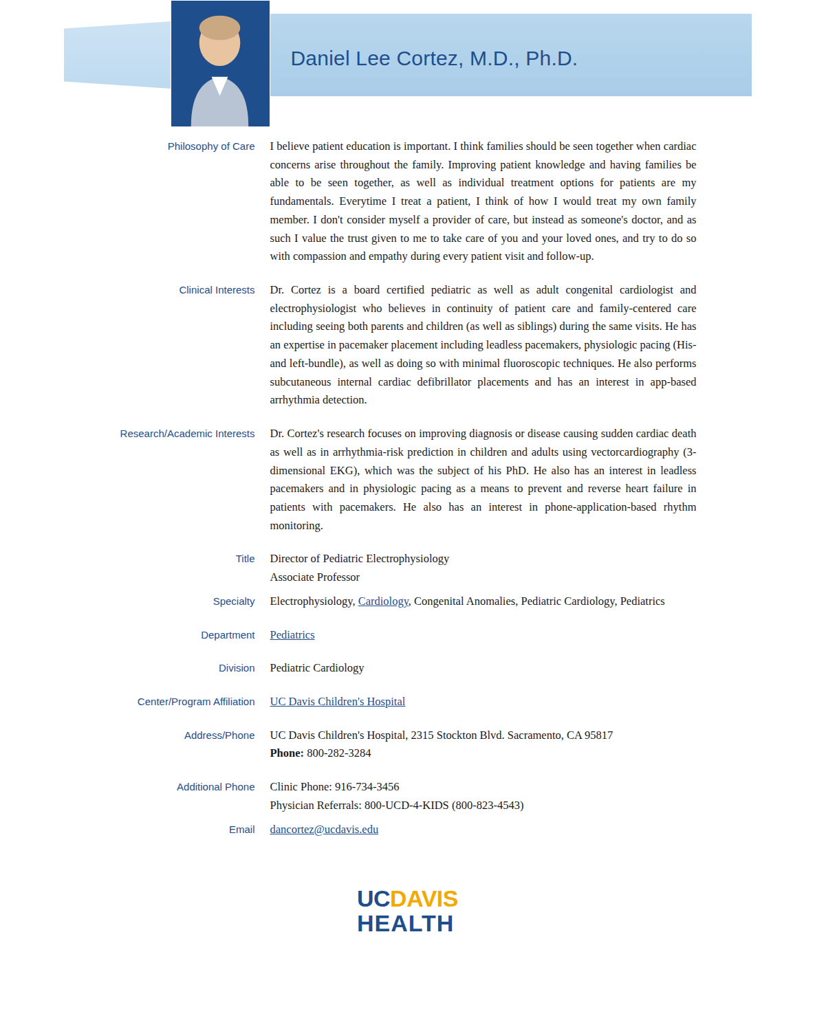Daniel Lee Cortez, M.D., Ph.D.
Philosophy of Care
I believe patient education is important. I think families should be seen together when cardiac concerns arise throughout the family. Improving patient knowledge and having families be able to be seen together, as well as individual treatment options for patients are my fundamentals. Everytime I treat a patient, I think of how I would treat my own family member. I don't consider myself a provider of care, but instead as someone's doctor, and as such I value the trust given to me to take care of you and your loved ones, and try to do so with compassion and empathy during every patient visit and follow-up.
Clinical Interests
Dr. Cortez is a board certified pediatric as well as adult congenital cardiologist and electrophysiologist who believes in continuity of patient care and family-centered care including seeing both parents and children (as well as siblings) during the same visits. He has an expertise in pacemaker placement including leadless pacemakers, physiologic pacing (His- and left-bundle), as well as doing so with minimal fluoroscopic techniques. He also performs subcutaneous internal cardiac defibrillator placements and has an interest in app-based arrhythmia detection.
Research/Academic Interests
Dr. Cortez's research focuses on improving diagnosis or disease causing sudden cardiac death as well as in arrhythmia-risk prediction in children and adults using vectorcardiography (3-dimensional EKG), which was the subject of his PhD. He also has an interest in leadless pacemakers and in physiologic pacing as a means to prevent and reverse heart failure in patients with pacemakers. He also has an interest in phone-application-based rhythm monitoring.
Title
Director of Pediatric Electrophysiology
Associate Professor
Specialty
Electrophysiology, Cardiology, Congenital Anomalies, Pediatric Cardiology, Pediatrics
Department
Pediatrics
Division
Pediatric Cardiology
Center/Program Affiliation
UC Davis Children's Hospital
Address/Phone
UC Davis Children's Hospital, 2315 Stockton Blvd. Sacramento, CA 95817
Phone: 800-282-3284
Additional Phone
Clinic Phone: 916-734-3456
Physician Referrals: 800-UCD-4-KIDS (800-823-4543)
Email
dancortez@ucdavis.edu
UC DAVIS
HEALTH